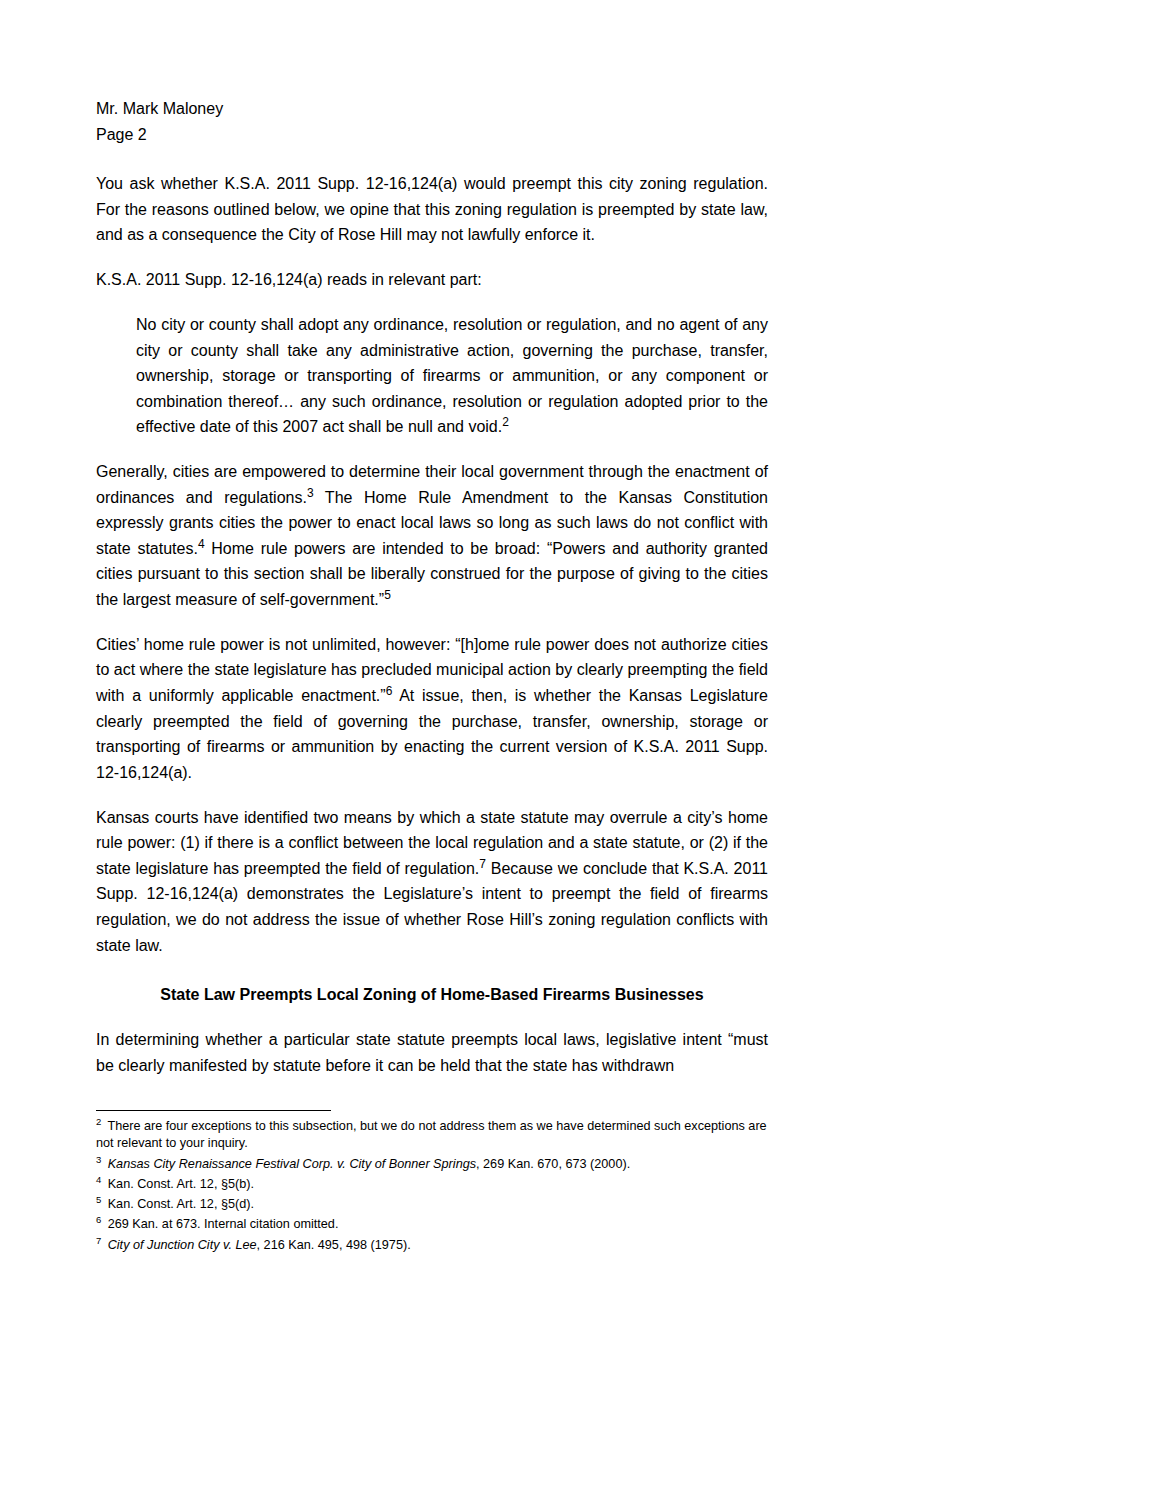Mr. Mark Maloney
Page 2
You ask whether K.S.A. 2011 Supp. 12-16,124(a) would preempt this city zoning regulation. For the reasons outlined below, we opine that this zoning regulation is preempted by state law, and as a consequence the City of Rose Hill may not lawfully enforce it.
K.S.A. 2011 Supp. 12-16,124(a) reads in relevant part:
No city or county shall adopt any ordinance, resolution or regulation, and no agent of any city or county shall take any administrative action, governing the purchase, transfer, ownership, storage or transporting of firearms or ammunition, or any component or combination thereof… any such ordinance, resolution or regulation adopted prior to the effective date of this 2007 act shall be null and void.2
Generally, cities are empowered to determine their local government through the enactment of ordinances and regulations.3 The Home Rule Amendment to the Kansas Constitution expressly grants cities the power to enact local laws so long as such laws do not conflict with state statutes.4 Home rule powers are intended to be broad: “Powers and authority granted cities pursuant to this section shall be liberally construed for the purpose of giving to the cities the largest measure of self-government.”5
Cities’ home rule power is not unlimited, however: “[h]ome rule power does not authorize cities to act where the state legislature has precluded municipal action by clearly preempting the field with a uniformly applicable enactment.”6 At issue, then, is whether the Kansas Legislature clearly preempted the field of governing the purchase, transfer, ownership, storage or transporting of firearms or ammunition by enacting the current version of K.S.A. 2011 Supp. 12-16,124(a).
Kansas courts have identified two means by which a state statute may overrule a city’s home rule power: (1) if there is a conflict between the local regulation and a state statute, or (2) if the state legislature has preempted the field of regulation.7 Because we conclude that K.S.A. 2011 Supp. 12-16,124(a) demonstrates the Legislature’s intent to preempt the field of firearms regulation, we do not address the issue of whether Rose Hill’s zoning regulation conflicts with state law.
State Law Preempts Local Zoning of Home-Based Firearms Businesses
In determining whether a particular state statute preempts local laws, legislative intent “must be clearly manifested by statute before it can be held that the state has withdrawn
2 There are four exceptions to this subsection, but we do not address them as we have determined such exceptions are not relevant to your inquiry.
3 Kansas City Renaissance Festival Corp. v. City of Bonner Springs, 269 Kan. 670, 673 (2000).
4 Kan. Const. Art. 12, §5(b).
5 Kan. Const. Art. 12, §5(d).
6 269 Kan. at 673. Internal citation omitted.
7 City of Junction City v. Lee, 216 Kan. 495, 498 (1975).